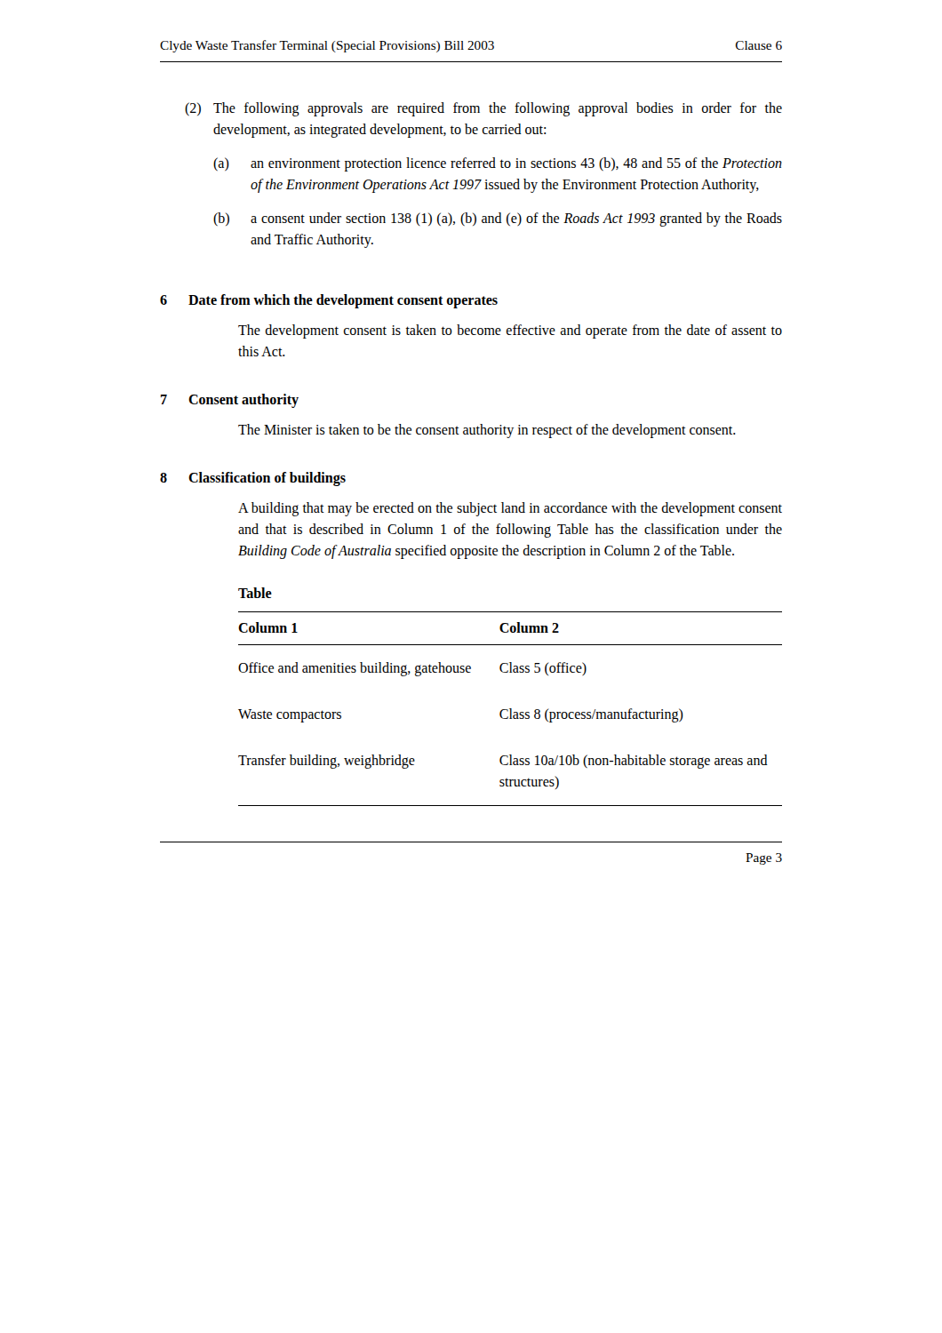Clyde Waste Transfer Terminal (Special Provisions) Bill 2003 Clause 6
(2)
The following approvals are required from the following approval bodies in order for the development, as integrated development, to be carried out:
(a) an environment protection licence referred to in sections 43 (b), 48 and 55 of the Protection of the Environment Operations Act 1997 issued by the Environment Protection Authority,
(b) a consent under section 138 (1) (a), (b) and (e) of the Roads Act 1993 granted by the Roads and Traffic Authority.
6 Date from which the development consent operates
The development consent is taken to become effective and operate from the date of assent to this Act.
7 Consent authority
The Minister is taken to be the consent authority in respect of the development consent.
8 Classification of buildings
A building that may be erected on the subject land in accordance with the development consent and that is described in Column 1 of the following Table has the classification under the Building Code of Australia specified opposite the description in Column 2 of the Table.
Table
| Column 1 | Column 2 |
| --- | --- |
| Office and amenities building, gatehouse | Class 5 (office) |
| Waste compactors | Class 8 (process/manufacturing) |
| Transfer building, weighbridge | Class 10a/10b (non-habitable storage areas and structures) |
Page 3